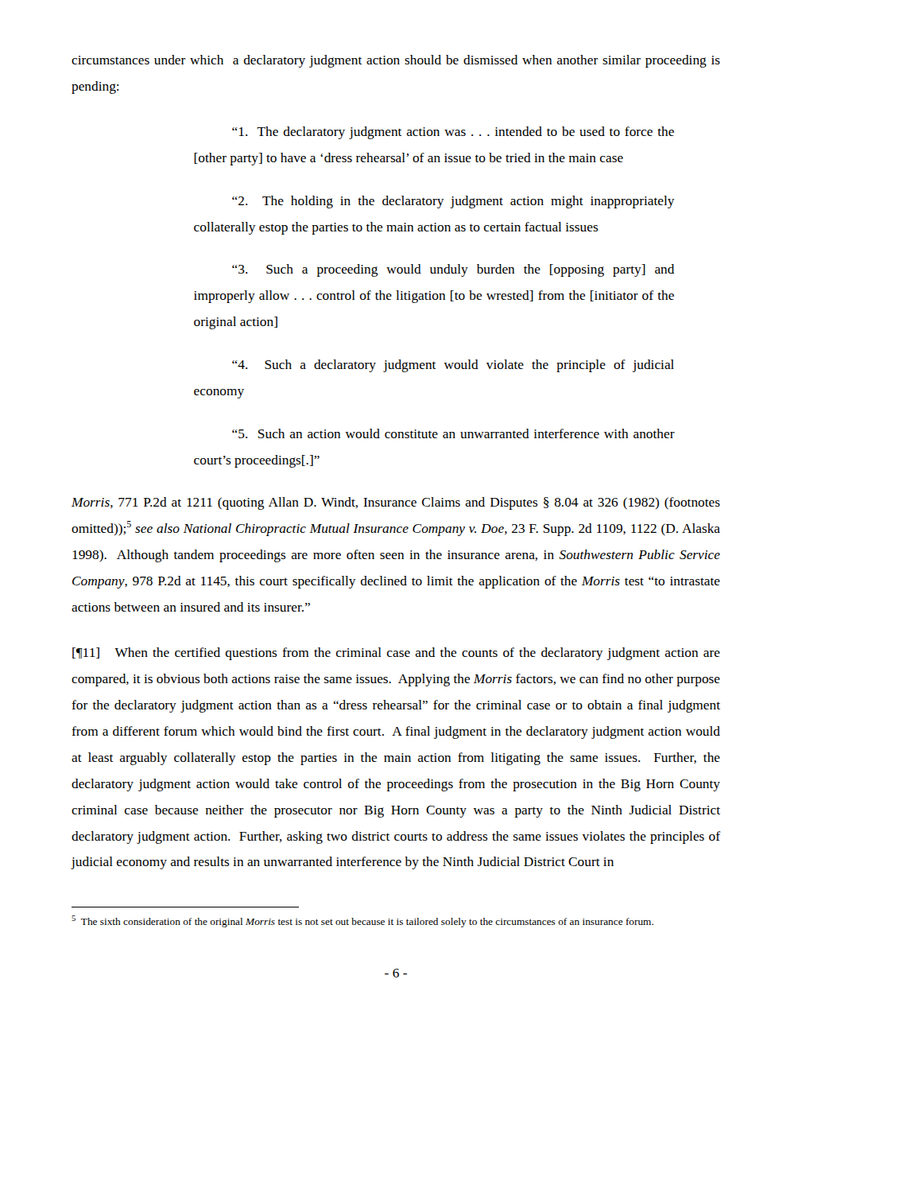circumstances under which a declaratory judgment action should be dismissed when another similar proceeding is pending:
“1. The declaratory judgment action was . . . intended to be used to force the [other party] to have a ‘dress rehearsal’ of an issue to be tried in the main case
“2. The holding in the declaratory judgment action might inappropriately collaterally estop the parties to the main action as to certain factual issues
“3. Such a proceeding would unduly burden the [opposing party] and improperly allow . . . control of the litigation [to be wrested] from the [initiator of the original action]
“4. Such a declaratory judgment would violate the principle of judicial economy
“5. Such an action would constitute an unwarranted interference with another court’s proceedings[.]”
Morris, 771 P.2d at 1211 (quoting Allan D. Windt, Insurance Claims and Disputes § 8.04 at 326 (1982) (footnotes omitted));5 see also National Chiropractic Mutual Insurance Company v. Doe, 23 F. Supp. 2d 1109, 1122 (D. Alaska 1998). Although tandem proceedings are more often seen in the insurance arena, in Southwestern Public Service Company, 978 P.2d at 1145, this court specifically declined to limit the application of the Morris test “to intrastate actions between an insured and its insurer.”
[¶11] When the certified questions from the criminal case and the counts of the declaratory judgment action are compared, it is obvious both actions raise the same issues. Applying the Morris factors, we can find no other purpose for the declaratory judgment action than as a “dress rehearsal” for the criminal case or to obtain a final judgment from a different forum which would bind the first court. A final judgment in the declaratory judgment action would at least arguably collaterally estop the parties in the main action from litigating the same issues. Further, the declaratory judgment action would take control of the proceedings from the prosecution in the Big Horn County criminal case because neither the prosecutor nor Big Horn County was a party to the Ninth Judicial District declaratory judgment action. Further, asking two district courts to address the same issues violates the principles of judicial economy and results in an unwarranted interference by the Ninth Judicial District Court in
5 The sixth consideration of the original Morris test is not set out because it is tailored solely to the circumstances of an insurance forum.
- 6 -